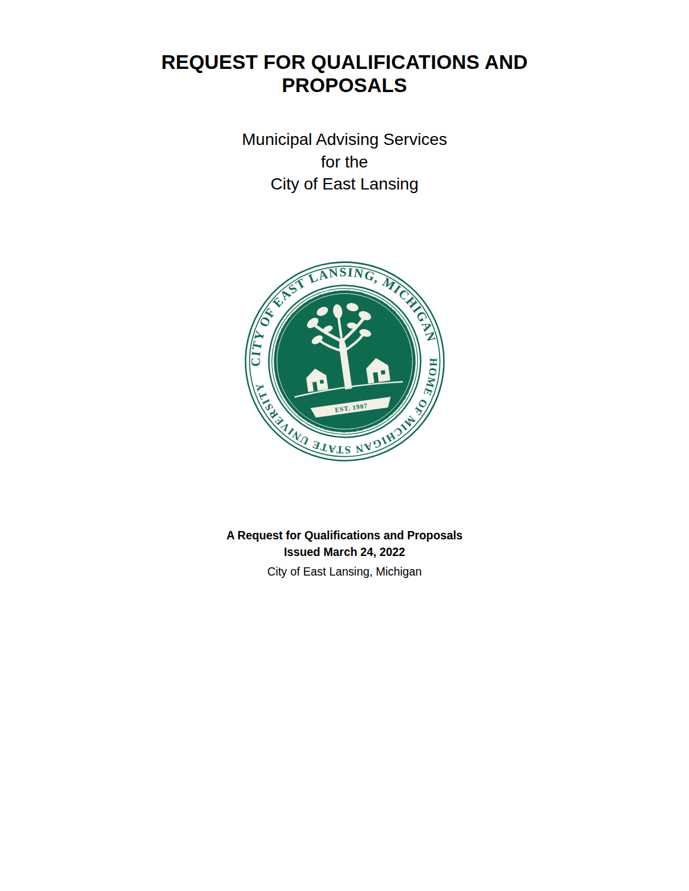REQUEST FOR QUALIFICATIONS AND PROPOSALS
Municipal Advising Services
for the
City of East Lansing
CITY OF EAST LANSING, MICHIGAN HOME OF MICHIGAN STATE UNIVERSITY PROMISE · FULFILLMENT · HERITAGE PRIVILEGE · RESPONSIBILITY EST. 1907
A Request for Qualifications and Proposals
Issued March 24, 2022
City of East Lansing, Michigan